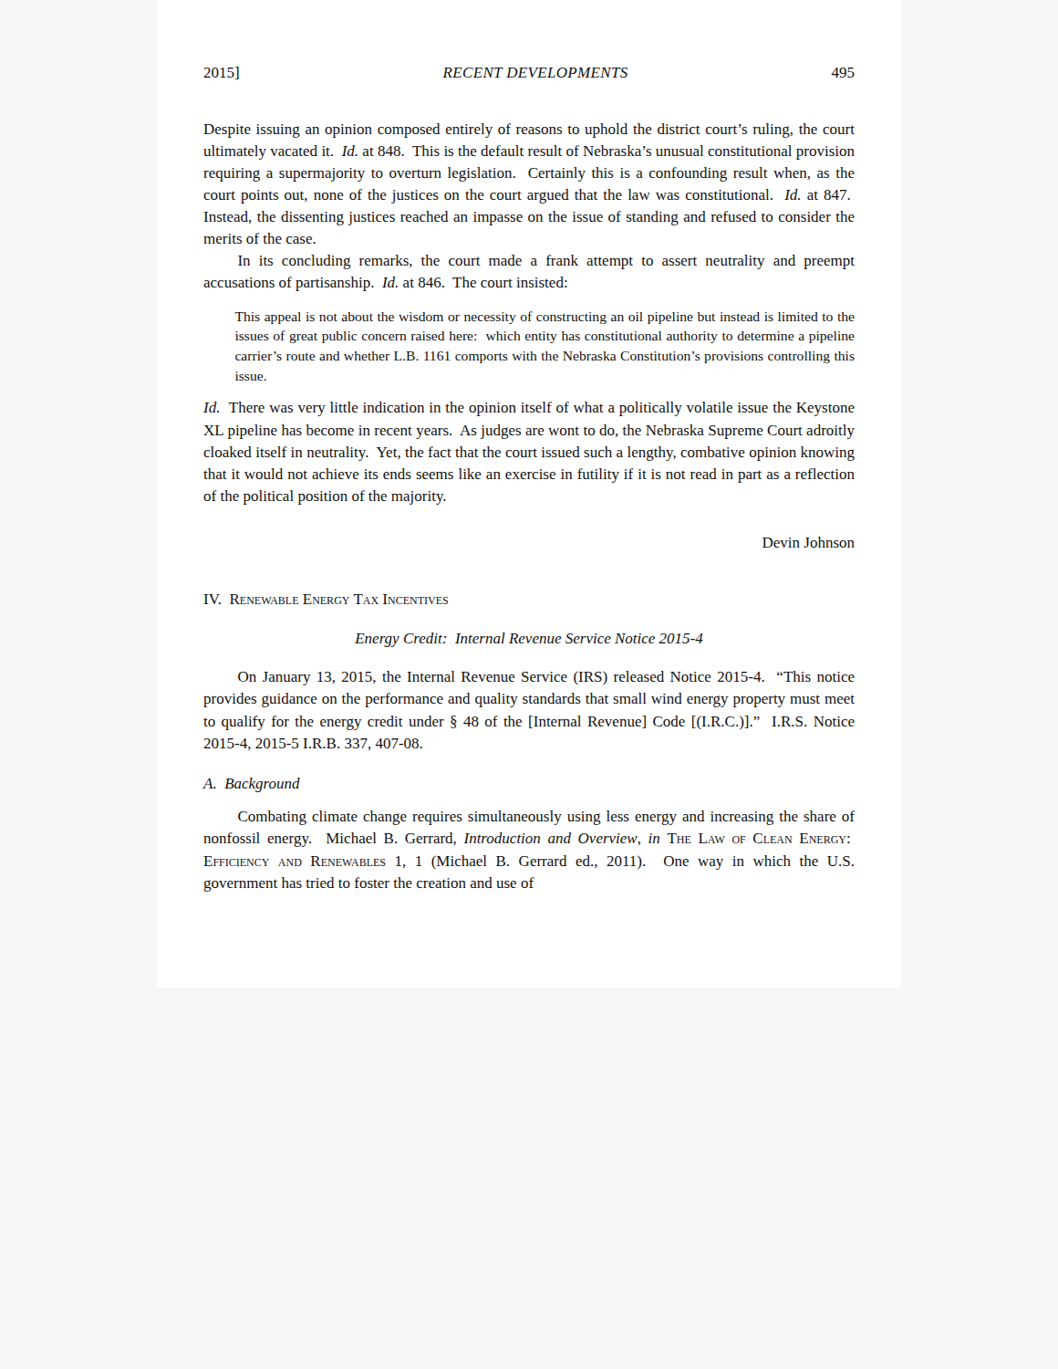2015] RECENT DEVELOPMENTS 495
Despite issuing an opinion composed entirely of reasons to uphold the district court’s ruling, the court ultimately vacated it. Id. at 848. This is the default result of Nebraska’s unusual constitutional provision requiring a supermajority to overturn legislation. Certainly this is a confounding result when, as the court points out, none of the justices on the court argued that the law was constitutional. Id. at 847. Instead, the dissenting justices reached an impasse on the issue of standing and refused to consider the merits of the case.
In its concluding remarks, the court made a frank attempt to assert neutrality and preempt accusations of partisanship. Id. at 846. The court insisted:
This appeal is not about the wisdom or necessity of constructing an oil pipeline but instead is limited to the issues of great public concern raised here: which entity has constitutional authority to determine a pipeline carrier’s route and whether L.B. 1161 comports with the Nebraska Constitution’s provisions controlling this issue.
Id. There was very little indication in the opinion itself of what a politically volatile issue the Keystone XL pipeline has become in recent years. As judges are wont to do, the Nebraska Supreme Court adroitly cloaked itself in neutrality. Yet, the fact that the court issued such a lengthy, combative opinion knowing that it would not achieve its ends seems like an exercise in futility if it is not read in part as a reflection of the political position of the majority.
Devin Johnson
IV. Renewable Energy Tax Incentives
Energy Credit: Internal Revenue Service Notice 2015-4
On January 13, 2015, the Internal Revenue Service (IRS) released Notice 2015-4. “This notice provides guidance on the performance and quality standards that small wind energy property must meet to qualify for the energy credit under § 48 of the [Internal Revenue] Code [(I.R.C.)].” I.R.S. Notice 2015-4, 2015-5 I.R.B. 337, 407-08.
A. Background
Combating climate change requires simultaneously using less energy and increasing the share of nonfossil energy. Michael B. Gerrard, Introduction and Overview, in The Law of Clean Energy: Efficiency and Renewables 1, 1 (Michael B. Gerrard ed., 2011). One way in which the U.S. government has tried to foster the creation and use of